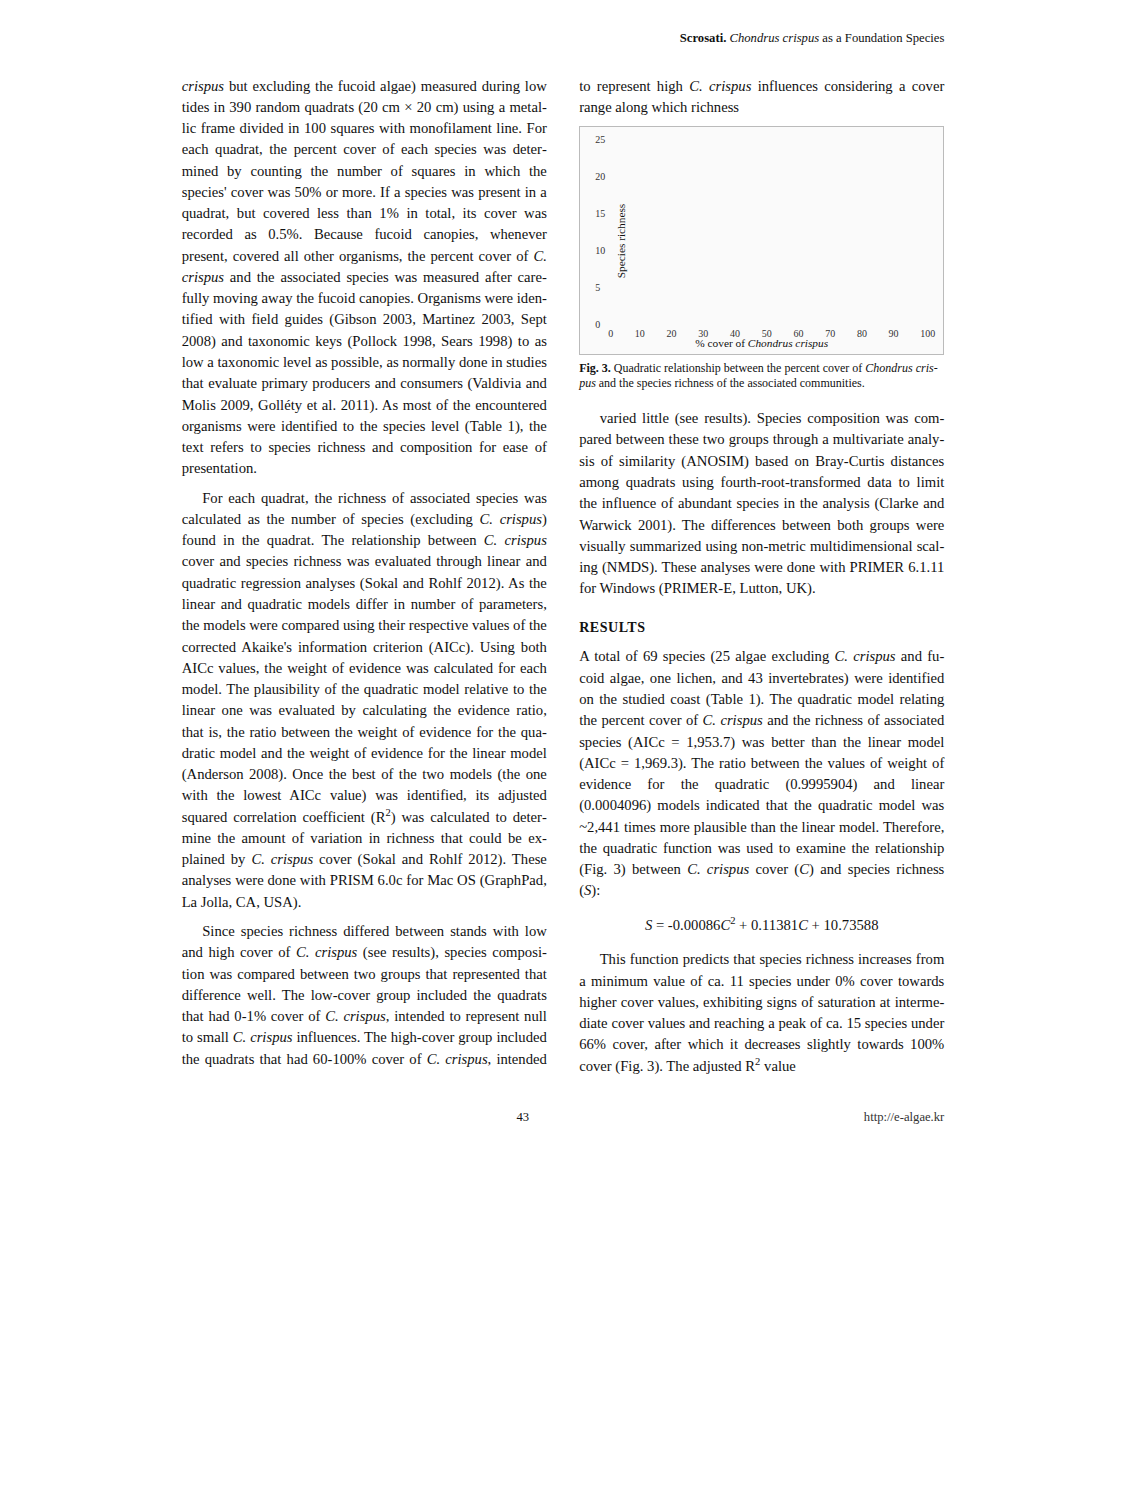Scrosati. Chondrus crispus as a Foundation Species
crispus but excluding the fucoid algae) measured during low tides in 390 random quadrats (20 cm × 20 cm) using a metallic frame divided in 100 squares with monofilament line. For each quadrat, the percent cover of each species was determined by counting the number of squares in which the species' cover was 50% or more. If a species was present in a quadrat, but covered less than 1% in total, its cover was recorded as 0.5%. Because fucoid canopies, whenever present, covered all other organisms, the percent cover of C. crispus and the associated species was measured after carefully moving away the fucoid canopies. Organisms were identified with field guides (Gibson 2003, Martinez 2003, Sept 2008) and taxonomic keys (Pollock 1998, Sears 1998) to as low a taxonomic level as possible, as normally done in studies that evaluate primary producers and consumers (Valdivia and Molis 2009, Golléty et al. 2011). As most of the encountered organisms were identified to the species level (Table 1), the text refers to species richness and composition for ease of presentation.
For each quadrat, the richness of associated species was calculated as the number of species (excluding C. crispus) found in the quadrat. The relationship between C. crispus cover and species richness was evaluated through linear and quadratic regression analyses (Sokal and Rohlf 2012). As the linear and quadratic models differ in number of parameters, the models were compared using their respective values of the corrected Akaike's information criterion (AICc). Using both AICc values, the weight of evidence was calculated for each model. The plausibility of the quadratic model relative to the linear one was evaluated by calculating the evidence ratio, that is, the ratio between the weight of evidence for the quadratic model and the weight of evidence for the linear model (Anderson 2008). Once the best of the two models (the one with the lowest AICc value) was identified, its adjusted squared correlation coefficient (R2) was calculated to determine the amount of variation in richness that could be explained by C. crispus cover (Sokal and Rohlf 2012). These analyses were done with PRISM 6.0c for Mac OS (GraphPad, La Jolla, CA, USA).
Since species richness differed between stands with low and high cover of C. crispus (see results), species composition was compared between two groups that represented that difference well. The low-cover group included the quadrats that had 0-1% cover of C. crispus, intended to represent null to small C. crispus influences. The high-cover group included the quadrats that had 60-100% cover of C. crispus, intended to represent high C. crispus influences considering a cover range along which richness
2520151050
Species richness
0102030405060708090100
% cover of Chondrus crispus
Fig. 3. Quadratic relationship between the percent cover of Chondrus crispus and the species richness of the associated communities.
varied little (see results). Species composition was compared between these two groups through a multivariate analysis of similarity (ANOSIM) based on Bray-Curtis distances among quadrats using fourth-root-transformed data to limit the influence of abundant species in the analysis (Clarke and Warwick 2001). The differences between both groups were visually summarized using non-metric multidimensional scaling (NMDS). These analyses were done with PRIMER 6.1.11 for Windows (PRIMER-E, Lutton, UK).
Results
A total of 69 species (25 algae excluding C. crispus and fucoid algae, one lichen, and 43 invertebrates) were identified on the studied coast (Table 1). The quadratic model relating the percent cover of C. crispus and the richness of associated species (AICc = 1,953.7) was better than the linear model (AICc = 1,969.3). The ratio between the values of weight of evidence for the quadratic (0.9995904) and linear (0.0004096) models indicated that the quadratic model was ~2,441 times more plausible than the linear model. Therefore, the quadratic function was used to examine the relationship (Fig. 3) between C. crispus cover (C) and species richness (S):
S = -0.00086C2 + 0.11381C + 10.73588
This function predicts that species richness increases from a minimum value of ca. 11 species under 0% cover towards higher cover values, exhibiting signs of saturation at intermediate cover values and reaching a peak of ca. 15 species under 66% cover, after which it decreases slightly towards 100% cover (Fig. 3). The adjusted R2 value
43 http://e-algae.kr